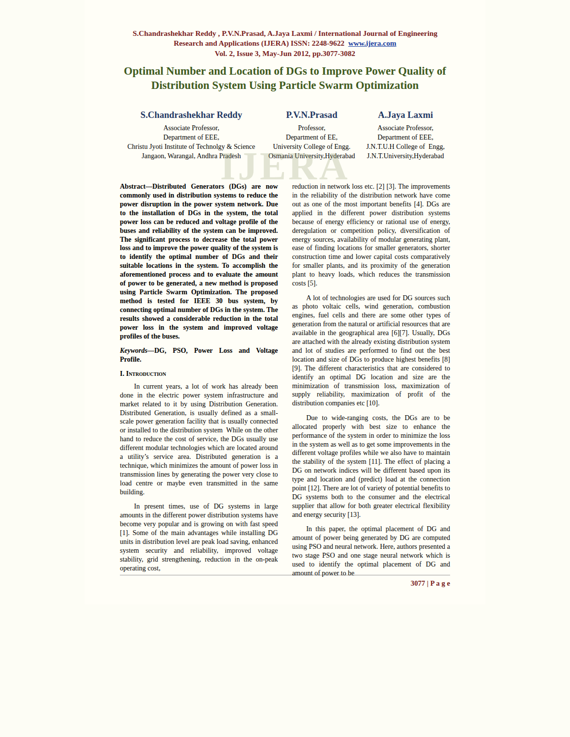S.Chandrashekhar Reddy , P.V.N.Prasad, A.Jaya Laxmi / International Journal of Engineering
Research and Applications (IJERA) ISSN: 2248-9622 www.ijera.com
Vol. 2, Issue 3, May-Jun 2012, pp.3077-3082
Optimal Number and Location of DGs to Improve Power Quality of
Distribution System Using Particle Swarm Optimization
| S.Chandrashekhar Reddy Associate Professor, Department of EEE, Christu Jyoti Institute of Technolgy & Science Jangaon, Warangal, Andhra Pradesh | P.V.N.Prasad Professor, Department of EE, University College of Engg. Osmania University,Hyderabad | A.Jaya Laxmi Associate Professor, Department of EEE, J.N.T.U.H College of Engg, J.N.T.University,Hyderabad |
IJERA
Abstract—Distributed Generators (DGs) are now commonly used in distribution systems to reduce the power disruption in the power system network. Due to the installation of DGs in the system, the total power loss can be reduced and voltage profile of the buses and reliability of the system can be improved. The significant process to decrease the total power loss and to improve the power quality of the system is to identify the optimal number of DGs and their suitable locations in the system. To accomplish the aforementioned process and to evaluate the amount of power to be generated, a new method is proposed using Particle Swarm Optimization. The proposed method is tested for IEEE 30 bus system, by connecting optimal number of DGs in the system. The results showed a considerable reduction in the total power loss in the system and improved voltage profiles of the buses.
Keywords—DG, PSO, Power Loss and Voltage Profile.
I. Introduction
In current years, a lot of work has already been done in the electric power system infrastructure and market related to it by using Distribution Generation. Distributed Generation, is usually defined as a small-scale power generation facility that is usually connected or installed to the distribution system While on the other hand to reduce the cost of service, the DGs usually use different modular technologies which are located around a utility’s service area. Distributed generation is a technique, which minimizes the amount of power loss in transmission lines by generating the power very close to load centre or maybe even transmitted in the same building.
In present times, use of DG systems in large amounts in the different power distribution systems have become very popular and is growing on with fast speed [1]. Some of the main advantages while installing DG units in distribution level are peak load saving, enhanced system security and reliability, improved voltage stability, grid strengthening, reduction in the on-peak operating cost,
reduction in network loss etc. [2] [3]. The improvements in the reliability of the distribution network have come out as one of the most important benefits [4]. DGs are applied in the different power distribution systems because of energy efficiency or rational use of energy, deregulation or competition policy, diversification of energy sources, availability of modular generating plant, ease of finding locations for smaller generators, shorter construction time and lower capital costs comparatively for smaller plants, and its proximity of the generation plant to heavy loads, which reduces the transmission costs [5].
A lot of technologies are used for DG sources such as photo voltaic cells, wind generation, combustion engines, fuel cells and there are some other types of generation from the natural or artificial resources that are available in the geographical area [6][7]. Usually, DGs are attached with the already existing distribution system and lot of studies are performed to find out the best location and size of DGs to produce highest benefits [8][9]. The different characteristics that are considered to identify an optimal DG location and size are the minimization of transmission loss, maximization of supply reliability, maximization of profit of the distribution companies etc [10].
Due to wide-ranging costs, the DGs are to be allocated properly with best size to enhance the performance of the system in order to minimize the loss in the system as well as to get some improvements in the different voltage profiles while we also have to maintain the stability of the system [11]. The effect of placing a DG on network indices will be different based upon its type and location and (predict) load at the connection point [12]. There are lot of variety of potential benefits to DG systems both to the consumer and the electrical supplier that allow for both greater electrical flexibility and energy security [13].
In this paper, the optimal placement of DG and amount of power being generated by DG are computed using PSO and neural network. Here, authors presented a two stage PSO and one stage neural network which is used to identify the optimal placement of DG and amount of power to be
3077 | P a g e